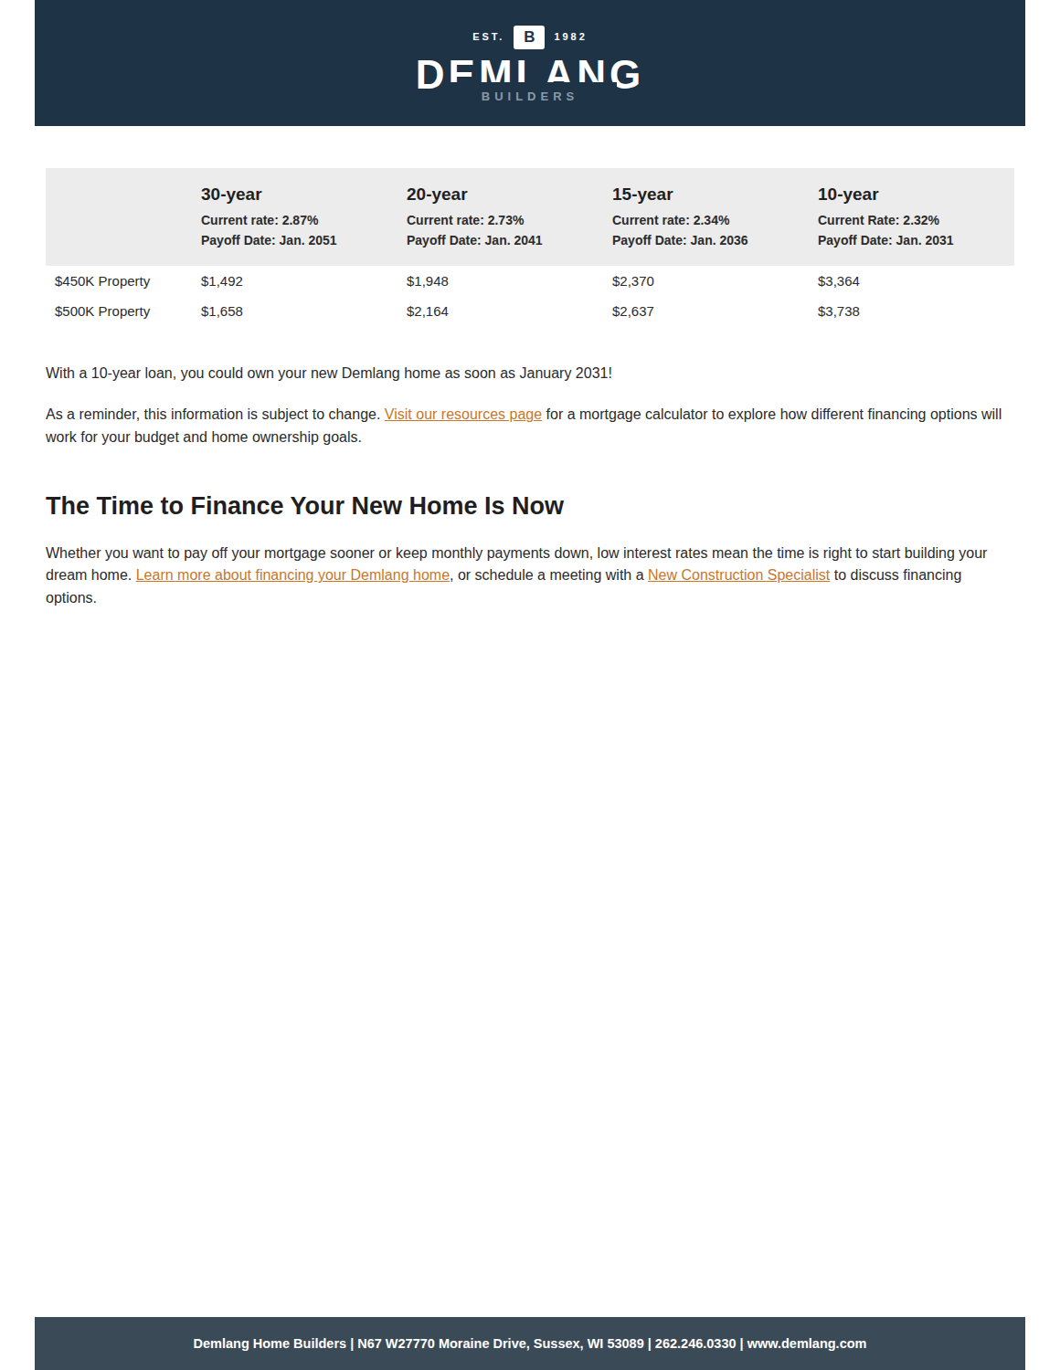EST. B 1982
DEMLANG
BUILDERS
| | 30-year Current rate: 2.87% Payoff Date: Jan. 2051 | 20-year Current rate: 2.73% Payoff Date: Jan. 2041 | 15-year Current rate: 2.34% Payoff Date: Jan. 2036 | 10-year Current Rate: 2.32% Payoff Date: Jan. 2031 |
| --- | --- | --- | --- | --- |
| $450K Property | $1,492 | $1,948 | $2,370 | $3,364 |
| $500K Property | $1,658 | $2,164 | $2,637 | $3,738 |
With a 10-year loan, you could own your new Demlang home as soon as January 2031!
As a reminder, this information is subject to change. Visit our resources page for a mortgage calculator to explore how different financing options will work for your budget and home ownership goals.
The Time to Finance Your New Home Is Now
Whether you want to pay off your mortgage sooner or keep monthly payments down, low interest rates mean the time is right to start building your dream home. Learn more about financing your Demlang home, or schedule a meeting with a New Construction Specialist to discuss financing options.
Demlang Home Builders | N67 W27770 Moraine Drive, Sussex, WI 53089 | 262.246.0330 | www.demlang.com